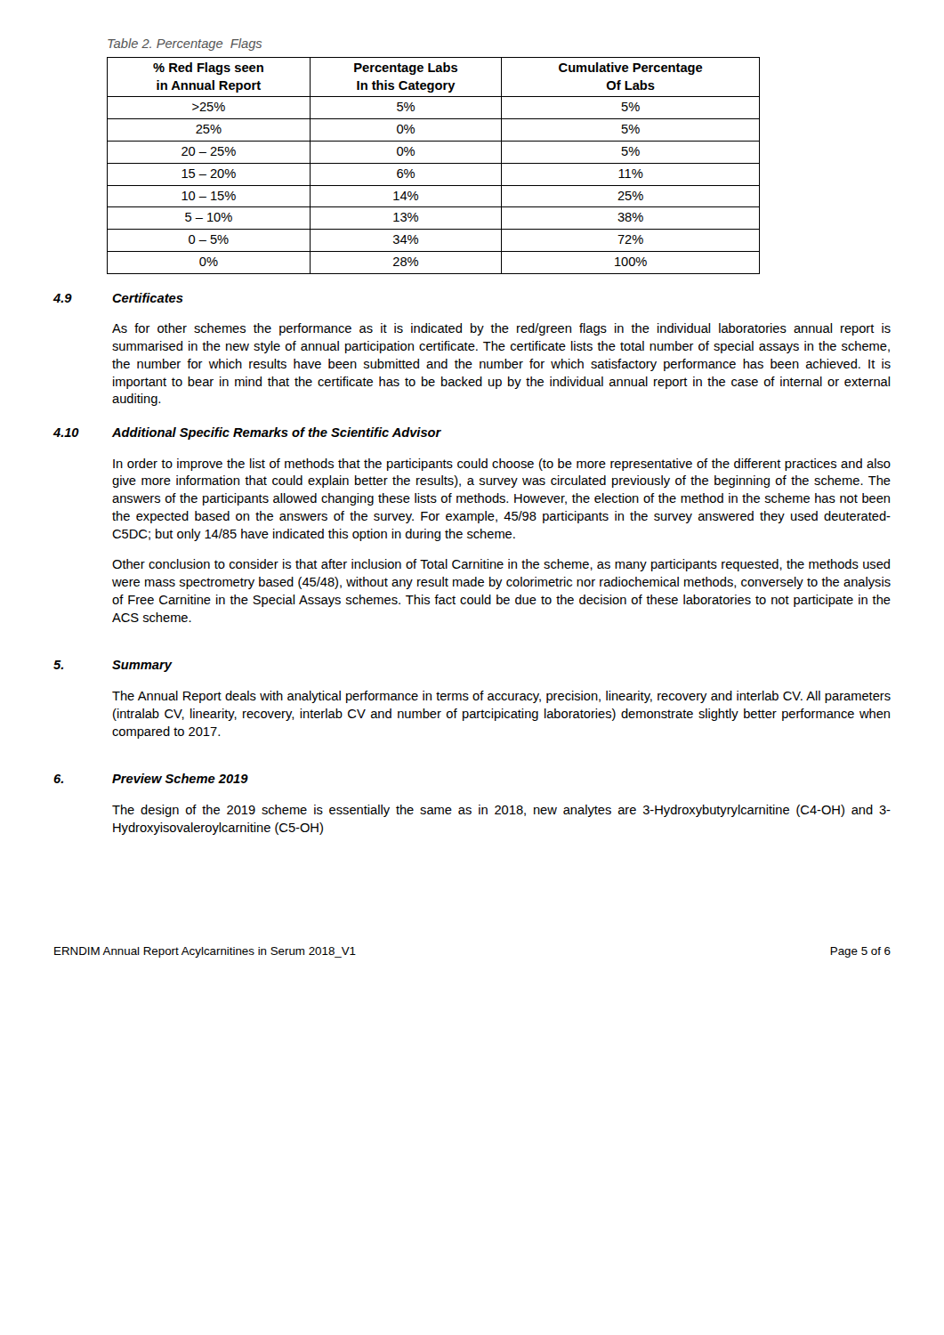Table 2. Percentage Flags
| % Red Flags seen in Annual Report | Percentage Labs In this Category | Cumulative Percentage Of Labs |
| --- | --- | --- |
| >25% | 5% | 5% |
| 25% | 0% | 5% |
| 20 – 25% | 0% | 5% |
| 15 – 20% | 6% | 11% |
| 10 – 15% | 14% | 25% |
| 5 – 10% | 13% | 38% |
| 0 – 5% | 34% | 72% |
| 0% | 28% | 100% |
4.9 Certificates
As for other schemes the performance as it is indicated by the red/green flags in the individual laboratories annual report is summarised in the new style of annual participation certificate. The certificate lists the total number of special assays in the scheme, the number for which results have been submitted and the number for which satisfactory performance has been achieved. It is important to bear in mind that the certificate has to be backed up by the individual annual report in the case of internal or external auditing.
4.10 Additional Specific Remarks of the Scientific Advisor
In order to improve the list of methods that the participants could choose (to be more representative of the different practices and also give more information that could explain better the results), a survey was circulated previously of the beginning of the scheme. The answers of the participants allowed changing these lists of methods. However, the election of the method in the scheme has not been the expected based on the answers of the survey. For example, 45/98 participants in the survey answered they used deuterated-C5DC; but only 14/85 have indicated this option in during the scheme.
Other conclusion to consider is that after inclusion of Total Carnitine in the scheme, as many participants requested, the methods used were mass spectrometry based (45/48), without any result made by colorimetric nor radiochemical methods, conversely to the analysis of Free Carnitine in the Special Assays schemes. This fact could be due to the decision of these laboratories to not participate in the ACS scheme.
5. Summary
The Annual Report deals with analytical performance in terms of accuracy, precision, linearity, recovery and interlab CV. All parameters (intralab CV, linearity, recovery, interlab CV and number of partcipicating laboratories) demonstrate slightly better performance when compared to 2017.
6. Preview Scheme 2019
The design of the 2019 scheme is essentially the same as in 2018, new analytes are 3-Hydroxybutyrylcarnitine (C4-OH) and 3-Hydroxyisovaleroylcarnitine (C5-OH)
ERNDIM Annual Report Acylcarnitines in Serum 2018_V1 Page 5 of 6